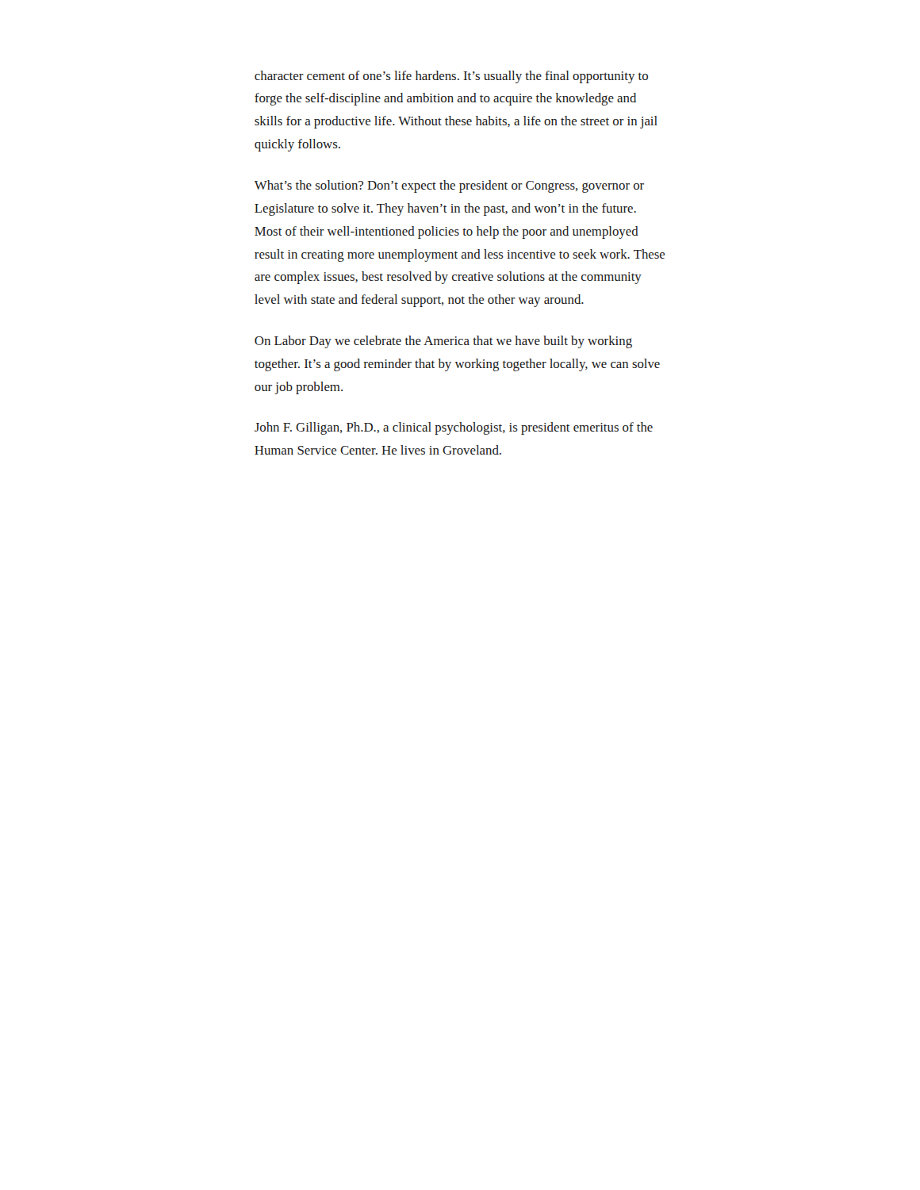character cement of one’s life hardens. It’s usually the final opportunity to forge the self-discipline and ambition and to acquire the knowledge and skills for a productive life. Without these habits, a life on the street or in jail quickly follows.
What’s the solution? Don’t expect the president or Congress, governor or Legislature to solve it. They haven’t in the past, and won’t in the future. Most of their well-intentioned policies to help the poor and unemployed result in creating more unemployment and less incentive to seek work. These are complex issues, best resolved by creative solutions at the community level with state and federal support, not the other way around.
On Labor Day we celebrate the America that we have built by working together. It’s a good reminder that by working together locally, we can solve our job problem.
John F. Gilligan, Ph.D., a clinical psychologist, is president emeritus of the Human Service Center. He lives in Groveland.